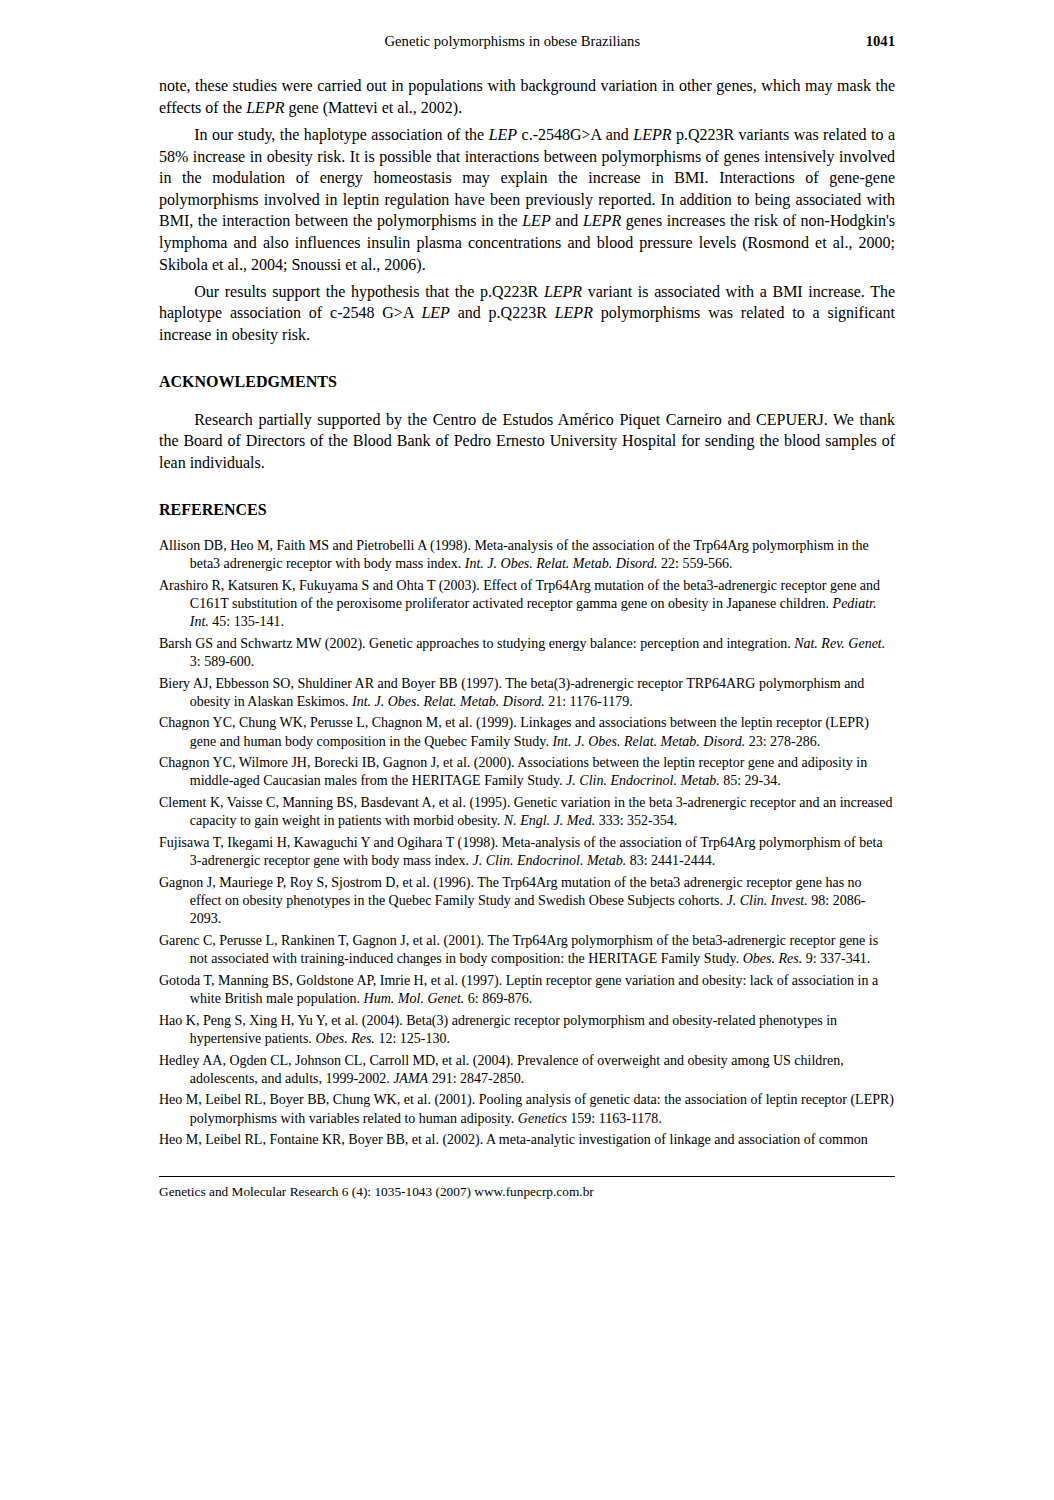Genetic polymorphisms in obese Brazilians 1041
note, these studies were carried out in populations with background variation in other genes, which may mask the effects of the LEPR gene (Mattevi et al., 2002).
In our study, the haplotype association of the LEP c.-2548G>A and LEPR p.Q223R variants was related to a 58% increase in obesity risk. It is possible that interactions between polymorphisms of genes intensively involved in the modulation of energy homeostasis may explain the increase in BMI. Interactions of gene-gene polymorphisms involved in leptin regulation have been previously reported. In addition to being associated with BMI, the interaction between the polymorphisms in the LEP and LEPR genes increases the risk of non-Hodgkin's lymphoma and also influences insulin plasma concentrations and blood pressure levels (Rosmond et al., 2000; Skibola et al., 2004; Snoussi et al., 2006).
Our results support the hypothesis that the p.Q223R LEPR variant is associated with a BMI increase. The haplotype association of c-2548 G>A LEP and p.Q223R LEPR polymorphisms was related to a significant increase in obesity risk.
Acknowledgments
Research partially supported by the Centro de Estudos Américo Piquet Carneiro and CEPUERJ. We thank the Board of Directors of the Blood Bank of Pedro Ernesto University Hospital for sending the blood samples of lean individuals.
References
Allison DB, Heo M, Faith MS and Pietrobelli A (1998). Meta-analysis of the association of the Trp64Arg polymorphism in the beta3 adrenergic receptor with body mass index. Int. J. Obes. Relat. Metab. Disord. 22: 559-566.
Arashiro R, Katsuren K, Fukuyama S and Ohta T (2003). Effect of Trp64Arg mutation of the beta3-adrenergic receptor gene and C161T substitution of the peroxisome proliferator activated receptor gamma gene on obesity in Japanese children. Pediatr. Int. 45: 135-141.
Barsh GS and Schwartz MW (2002). Genetic approaches to studying energy balance: perception and integration. Nat. Rev. Genet. 3: 589-600.
Biery AJ, Ebbesson SO, Shuldiner AR and Boyer BB (1997). The beta(3)-adrenergic receptor TRP64ARG polymorphism and obesity in Alaskan Eskimos. Int. J. Obes. Relat. Metab. Disord. 21: 1176-1179.
Chagnon YC, Chung WK, Perusse L, Chagnon M, et al. (1999). Linkages and associations between the leptin receptor (LEPR) gene and human body composition in the Quebec Family Study. Int. J. Obes. Relat. Metab. Disord. 23: 278-286.
Chagnon YC, Wilmore JH, Borecki IB, Gagnon J, et al. (2000). Associations between the leptin receptor gene and adiposity in middle-aged Caucasian males from the HERITAGE Family Study. J. Clin. Endocrinol. Metab. 85: 29-34.
Clement K, Vaisse C, Manning BS, Basdevant A, et al. (1995). Genetic variation in the beta 3-adrenergic receptor and an increased capacity to gain weight in patients with morbid obesity. N. Engl. J. Med. 333: 352-354.
Fujisawa T, Ikegami H, Kawaguchi Y and Ogihara T (1998). Meta-analysis of the association of Trp64Arg polymorphism of beta 3-adrenergic receptor gene with body mass index. J. Clin. Endocrinol. Metab. 83: 2441-2444.
Gagnon J, Mauriege P, Roy S, Sjostrom D, et al. (1996). The Trp64Arg mutation of the beta3 adrenergic receptor gene has no effect on obesity phenotypes in the Quebec Family Study and Swedish Obese Subjects cohorts. J. Clin. Invest. 98: 2086-2093.
Garenc C, Perusse L, Rankinen T, Gagnon J, et al. (2001). The Trp64Arg polymorphism of the beta3-adrenergic receptor gene is not associated with training-induced changes in body composition: the HERITAGE Family Study. Obes. Res. 9: 337-341.
Gotoda T, Manning BS, Goldstone AP, Imrie H, et al. (1997). Leptin receptor gene variation and obesity: lack of association in a white British male population. Hum. Mol. Genet. 6: 869-876.
Hao K, Peng S, Xing H, Yu Y, et al. (2004). Beta(3) adrenergic receptor polymorphism and obesity-related phenotypes in hypertensive patients. Obes. Res. 12: 125-130.
Hedley AA, Ogden CL, Johnson CL, Carroll MD, et al. (2004). Prevalence of overweight and obesity among US children, adolescents, and adults, 1999-2002. JAMA 291: 2847-2850.
Heo M, Leibel RL, Boyer BB, Chung WK, et al. (2001). Pooling analysis of genetic data: the association of leptin receptor (LEPR) polymorphisms with variables related to human adiposity. Genetics 159: 1163-1178.
Heo M, Leibel RL, Fontaine KR, Boyer BB, et al. (2002). A meta-analytic investigation of linkage and association of common
Genetics and Molecular Research 6 (4): 1035-1043 (2007) www.funpecrp.com.br